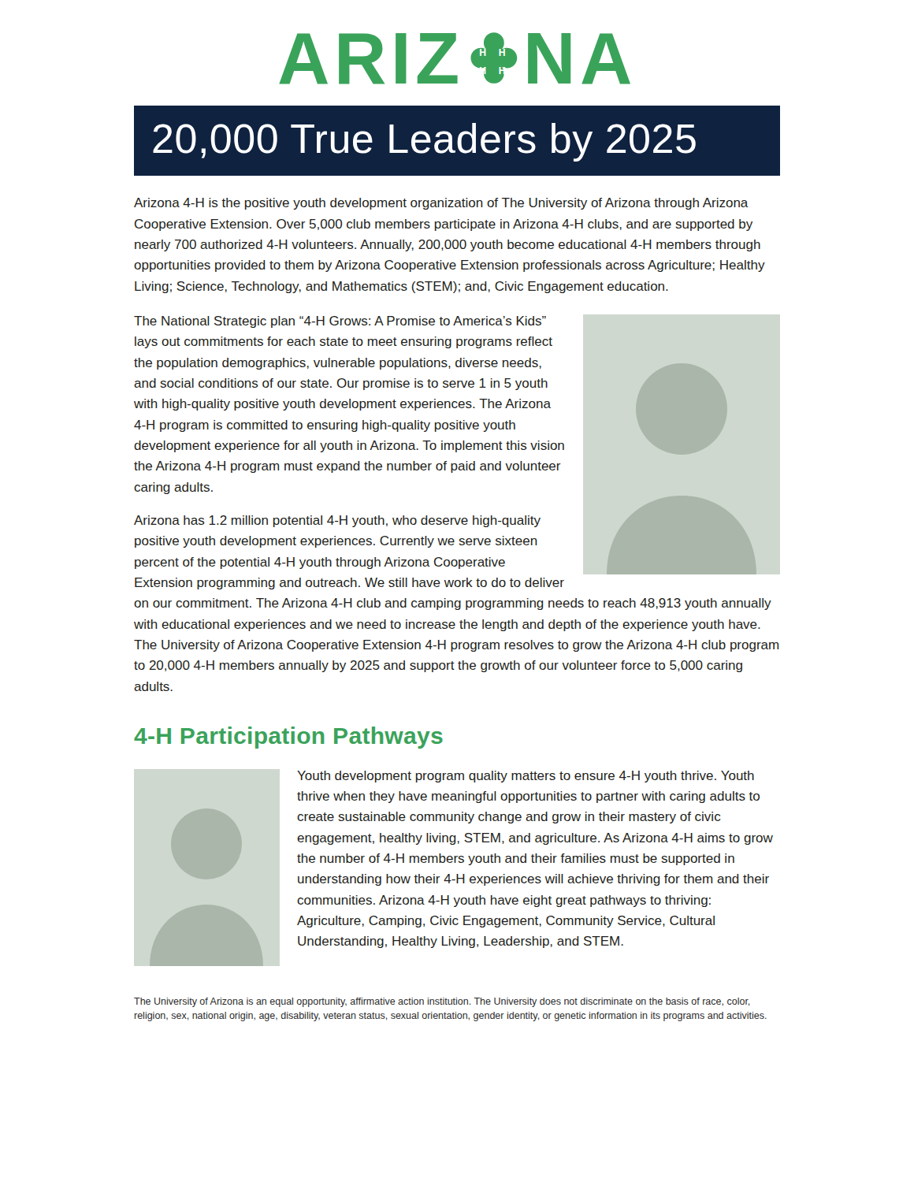ARIZ H H H H NA
20,000 True Leaders by 2025
Arizona 4-H is the positive youth development organization of The University of Arizona through Arizona Cooperative Extension. Over 5,000 club members participate in Arizona 4-H clubs, and are supported by nearly 700 authorized 4-H volunteers. Annually, 200,000 youth become educational 4-H members through opportunities provided to them by Arizona Cooperative Extension professionals across Agriculture; Healthy Living; Science, Technology, and Mathematics (STEM); and, Civic Engagement education.
The National Strategic plan “4-H Grows: A Promise to America’s Kids” lays out commitments for each state to meet ensuring programs reflect the population demographics, vulnerable populations, diverse needs, and social conditions of our state. Our promise is to serve 1 in 5 youth with high-quality positive youth development experiences. The Arizona 4-H program is committed to ensuring high-quality positive youth development experience for all youth in Arizona. To implement this vision the Arizona 4-H program must expand the number of paid and volunteer caring adults.
Arizona has 1.2 million potential 4-H youth, who deserve high-quality positive youth development experiences. Currently we serve sixteen percent of the potential 4-H youth through Arizona Cooperative Extension programming and outreach. We still have work to do to deliver on our commitment. The Arizona 4-H club and camping programming needs to reach 48,913 youth annually with educational experiences and we need to increase the length and depth of the experience youth have. The University of Arizona Cooperative Extension 4-H program resolves to grow the Arizona 4-H club program to 20,000 4-H members annually by 2025 and support the growth of our volunteer force to 5,000 caring adults.
4-H Participation Pathways
Youth development program quality matters to ensure 4-H youth thrive. Youth thrive when they have meaningful opportunities to partner with caring adults to create sustainable community change and grow in their mastery of civic engagement, healthy living, STEM, and agriculture. As Arizona 4-H aims to grow the number of 4-H members youth and their families must be supported in understanding how their 4-H experiences will achieve thriving for them and their communities. Arizona 4-H youth have eight great pathways to thriving: Agriculture, Camping, Civic Engagement, Community Service, Cultural Understanding, Healthy Living, Leadership, and STEM.
The University of Arizona is an equal opportunity, affirmative action institution. The University does not discriminate on the basis of race, color, religion, sex, national origin, age, disability, veteran status, sexual orientation, gender identity, or genetic information in its programs and activities.